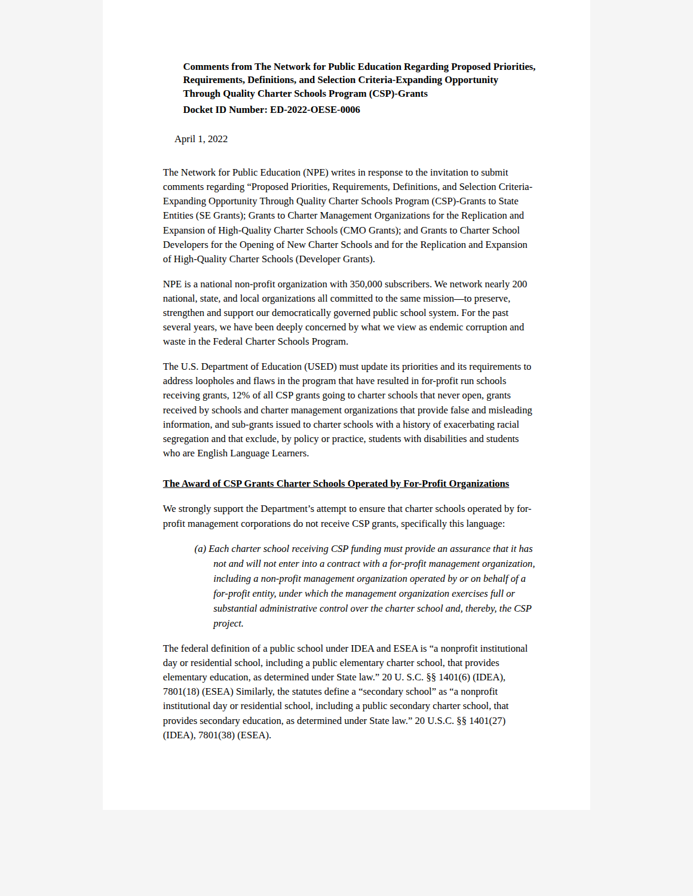Comments from The Network for Public Education Regarding Proposed Priorities, Requirements, Definitions, and Selection Criteria-Expanding Opportunity Through Quality Charter Schools Program (CSP)-Grants
Docket ID Number: ED-2022-OESE-0006
April 1, 2022
The Network for Public Education (NPE) writes in response to the invitation to submit comments regarding “Proposed Priorities, Requirements, Definitions, and Selection Criteria-Expanding Opportunity Through Quality Charter Schools Program (CSP)-Grants to State Entities (SE Grants); Grants to Charter Management Organizations for the Replication and Expansion of High-Quality Charter Schools (CMO Grants); and Grants to Charter School Developers for the Opening of New Charter Schools and for the Replication and Expansion of High-Quality Charter Schools (Developer Grants).
NPE is a national non-profit organization with 350,000 subscribers. We network nearly 200 national, state, and local organizations all committed to the same mission—to preserve, strengthen and support our democratically governed public school system. For the past several years, we have been deeply concerned by what we view as endemic corruption and waste in the Federal Charter Schools Program.
The U.S. Department of Education (USED) must update its priorities and its requirements to address loopholes and flaws in the program that have resulted in for-profit run schools receiving grants, 12% of all CSP grants going to charter schools that never open, grants received by schools and charter management organizations that provide false and misleading information, and sub-grants issued to charter schools with a history of exacerbating racial segregation and that exclude, by policy or practice, students with disabilities and students who are English Language Learners.
The Award of CSP Grants Charter Schools Operated by For-Profit Organizations
We strongly support the Department’s attempt to ensure that charter schools operated by for-profit management corporations do not receive CSP grants, specifically this language:
(a) Each charter school receiving CSP funding must provide an assurance that it has not and will not enter into a contract with a for-profit management organization, including a non-profit management organization operated by or on behalf of a for-profit entity, under which the management organization exercises full or substantial administrative control over the charter school and, thereby, the CSP project.
The federal definition of a public school under IDEA and ESEA is “a nonprofit institutional day or residential school, including a public elementary charter school, that provides elementary education, as determined under State law.” 20 U. S.C. §§ 1401(6) (IDEA), 7801(18) (ESEA) Similarly, the statutes define a “secondary school” as “a nonprofit institutional day or residential school, including a public secondary charter school, that provides secondary education, as determined under State law.” 20 U.S.C. §§ 1401(27) (IDEA), 7801(38) (ESEA).